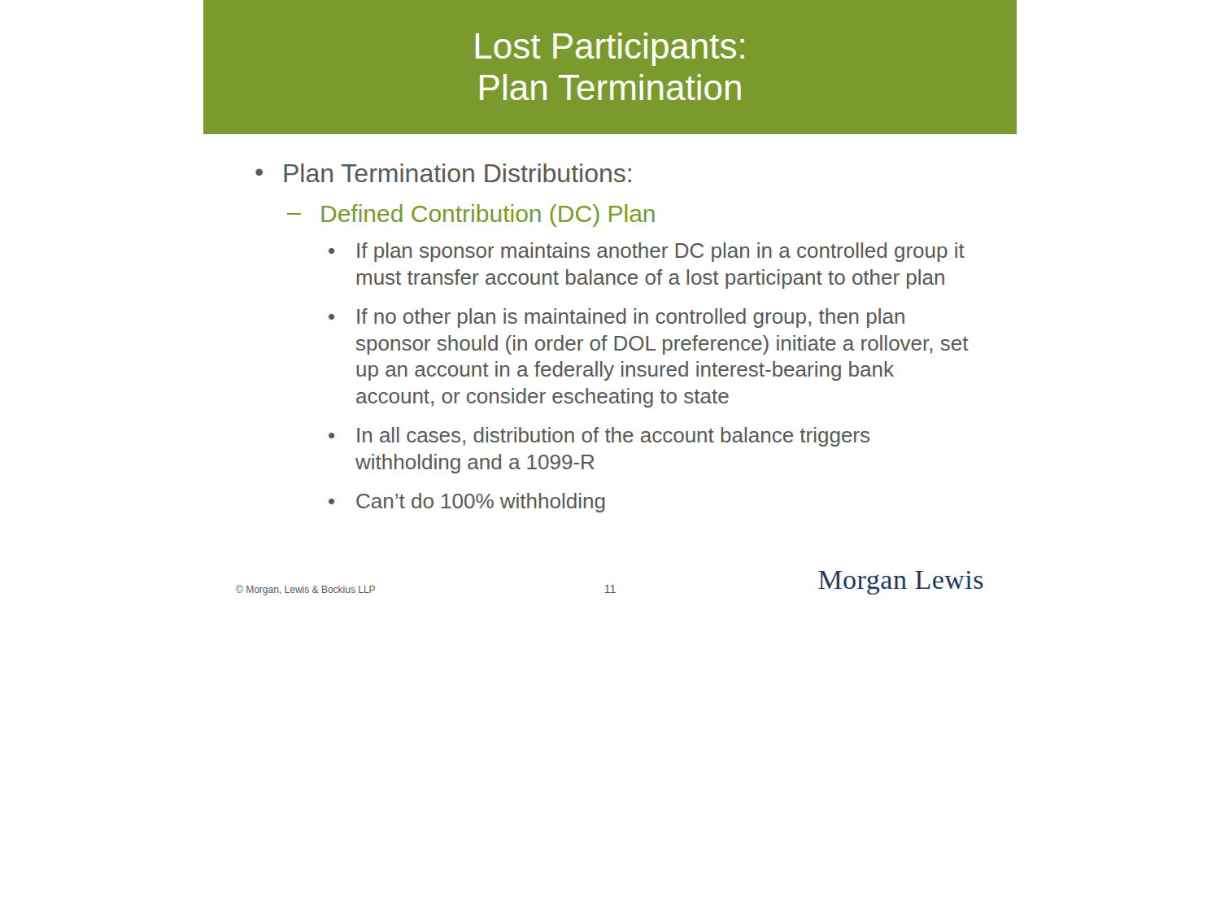Lost Participants:
Plan Termination
Plan Termination Distributions:
Defined Contribution (DC) Plan
If plan sponsor maintains another DC plan in a controlled group it must transfer account balance of a lost participant to other plan
If no other plan is maintained in controlled group, then plan sponsor should (in order of DOL preference) initiate a rollover, set up an account in a federally insured interest-bearing bank account, or consider escheating to state
In all cases, distribution of the account balance triggers withholding and a 1099-R
Can’t do 100% withholding
© Morgan, Lewis & Bockius LLP
Morgan Lewis
11